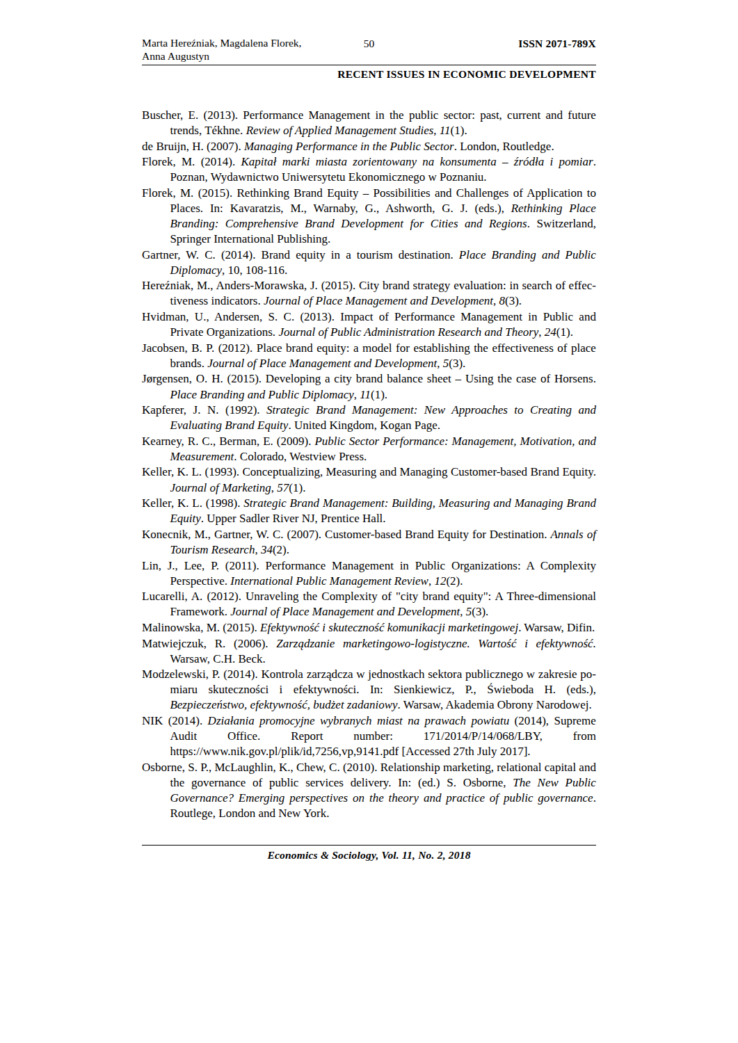Marta Hereźniak, Magdalena Florek,
Anna Augustyn
50
ISSN 2071-789X
RECENT ISSUES IN ECONOMIC DEVELOPMENT
Buscher, E. (2013). Performance Management in the public sector: past, current and future trends, Tékhne. Review of Applied Management Studies, 11(1).
de Bruijn, H. (2007). Managing Performance in the Public Sector. London, Routledge.
Florek, M. (2014). Kapitał marki miasta zorientowany na konsumenta – źródła i pomiar. Poznan, Wydawnictwo Uniwersytetu Ekonomicznego w Poznaniu.
Florek, M. (2015). Rethinking Brand Equity – Possibilities and Challenges of Application to Places. In: Kavaratzis, M., Warnaby, G., Ashworth, G. J. (eds.), Rethinking Place Branding: Comprehensive Brand Development for Cities and Regions. Switzerland, Springer International Publishing.
Gartner, W. C. (2014). Brand equity in a tourism destination. Place Branding and Public Diplomacy, 10, 108-116.
Hereźniak, M., Anders-Morawska, J. (2015). City brand strategy evaluation: in search of effectiveness indicators. Journal of Place Management and Development, 8(3).
Hvidman, U., Andersen, S. C. (2013). Impact of Performance Management in Public and Private Organizations. Journal of Public Administration Research and Theory, 24(1).
Jacobsen, B. P. (2012). Place brand equity: a model for establishing the effectiveness of place brands. Journal of Place Management and Development, 5(3).
Jørgensen, O. H. (2015). Developing a city brand balance sheet – Using the case of Horsens. Place Branding and Public Diplomacy, 11(1).
Kapferer, J. N. (1992). Strategic Brand Management: New Approaches to Creating and Evaluating Brand Equity. United Kingdom, Kogan Page.
Kearney, R. C., Berman, E. (2009). Public Sector Performance: Management, Motivation, and Measurement. Colorado, Westview Press.
Keller, K. L. (1993). Conceptualizing, Measuring and Managing Customer-based Brand Equity. Journal of Marketing, 57(1).
Keller, K. L. (1998). Strategic Brand Management: Building, Measuring and Managing Brand Equity. Upper Sadler River NJ, Prentice Hall.
Konecnik, M., Gartner, W. C. (2007). Customer-based Brand Equity for Destination. Annals of Tourism Research, 34(2).
Lin, J., Lee, P. (2011). Performance Management in Public Organizations: A Complexity Perspective. International Public Management Review, 12(2).
Lucarelli, A. (2012). Unraveling the Complexity of "city brand equity": A Three-dimensional Framework. Journal of Place Management and Development, 5(3).
Malinowska, M. (2015). Efektywność i skuteczność komunikacji marketingowej. Warsaw, Difin.
Matwiejczuk, R. (2006). Zarządzanie marketingowo-logistyczne. Wartość i efektywność. Warsaw, C.H. Beck.
Modzelewski, P. (2014). Kontrola zarządcza w jednostkach sektora publicznego w zakresie pomiaru skuteczności i efektywności. In: Sienkiewicz, P., Świeboda H. (eds.), Bezpieczeństwo, efektywność, budżet zadaniowy. Warsaw, Akademia Obrony Narodowej.
NIK (2014). Działania promocyjne wybranych miast na prawach powiatu (2014), Supreme Audit Office. Report number: 171/2014/P/14/068/LBY, from https://www.nik.gov.pl/plik/id,7256,vp,9141.pdf [Accessed 27th July 2017].
Osborne, S. P., McLaughlin, K., Chew, C. (2010). Relationship marketing, relational capital and the governance of public services delivery. In: (ed.) S. Osborne, The New Public Governance? Emerging perspectives on the theory and practice of public governance. Routlege, London and New York.
Economics & Sociology, Vol. 11, No. 2, 2018